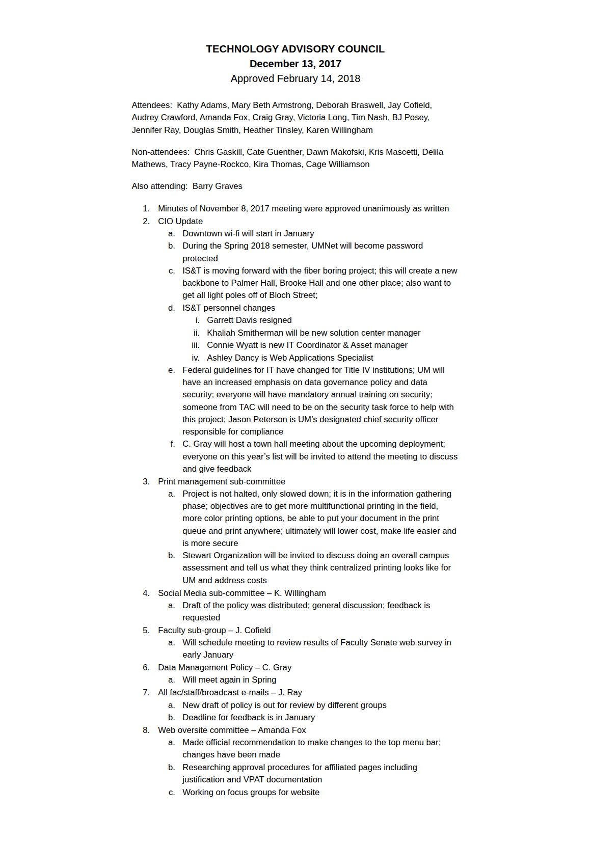TECHNOLOGY ADVISORY COUNCIL
December 13, 2017
Approved February 14, 2018
Attendees: Kathy Adams, Mary Beth Armstrong, Deborah Braswell, Jay Cofield, Audrey Crawford, Amanda Fox, Craig Gray, Victoria Long, Tim Nash, BJ Posey, Jennifer Ray, Douglas Smith, Heather Tinsley, Karen Willingham
Non-attendees: Chris Gaskill, Cate Guenther, Dawn Makofski, Kris Mascetti, Delila Mathews, Tracy Payne-Rockco, Kira Thomas, Cage Williamson
Also attending: Barry Graves
Minutes of November 8, 2017 meeting were approved unanimously as written
CIO Update
Downtown wi-fi will start in January
During the Spring 2018 semester, UMNet will become password protected
IS&T is moving forward with the fiber boring project; this will create a new backbone to Palmer Hall, Brooke Hall and one other place; also want to get all light poles off of Bloch Street;
IS&T personnel changes
Garrett Davis resigned
Khaliah Smitherman will be new solution center manager
Connie Wyatt is new IT Coordinator & Asset manager
Ashley Dancy is Web Applications Specialist
Federal guidelines for IT have changed for Title IV institutions; UM will have an increased emphasis on data governance policy and data security; everyone will have mandatory annual training on security; someone from TAC will need to be on the security task force to help with this project; Jason Peterson is UM’s designated chief security officer responsible for compliance
C. Gray will host a town hall meeting about the upcoming deployment; everyone on this year’s list will be invited to attend the meeting to discuss and give feedback
Print management sub-committee
Project is not halted, only slowed down; it is in the information gathering phase; objectives are to get more multifunctional printing in the field, more color printing options, be able to put your document in the print queue and print anywhere; ultimately will lower cost, make life easier and is more secure
Stewart Organization will be invited to discuss doing an overall campus assessment and tell us what they think centralized printing looks like for UM and address costs
Social Media sub-committee – K. Willingham
Draft of the policy was distributed; general discussion; feedback is requested
Faculty sub-group – J. Cofield
Will schedule meeting to review results of Faculty Senate web survey in early January
Data Management Policy – C. Gray
Will meet again in Spring
All fac/staff/broadcast e-mails – J. Ray
New draft of policy is out for review by different groups
Deadline for feedback is in January
Web oversite committee – Amanda Fox
Made official recommendation to make changes to the top menu bar; changes have been made
Researching approval procedures for affiliated pages including justification and VPAT documentation
Working on focus groups for website